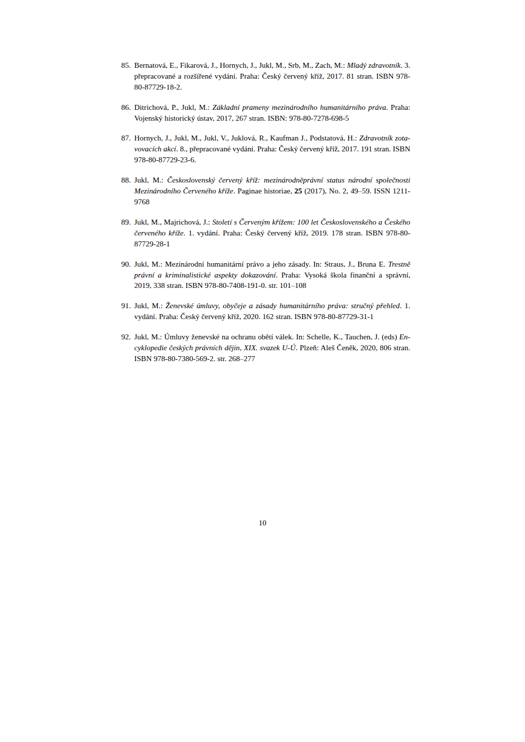85. Bernatová, E., Fikarová, J., Hornych, J., Jukl, M., Srb, M., Zach, M.: Mladý zdravotník. 3. přepracované a rozšířené vydání. Praha: Český červený kříž, 2017. 81 stran. ISBN 978-80-87729-18-2.
86. Ditrichová, P., Jukl, M.: Základní prameny mezinárodního humanitárního práva. Praha: Vojenský historický ústav, 2017, 267 stran. ISBN: 978-80-7278-698-5
87. Hornych, J., Jukl, M., Jukl, V., Juklová, R., Kaufman J., Podstatová, H.: Zdravotník zotavovacích akcí. 8., přepracované vydání. Praha: Český červený kříž, 2017. 191 stran. ISBN 978-80-87729-23-6.
88. Jukl, M.: Československý červený kříž: mezinárodněprávní status národní společnosti Mezinárodního Červeného kříže. Paginae historiae, 25 (2017), No. 2, 49–59. ISSN 1211-9768
89. Jukl, M., Majrichová, J.: Století s Červeným křížem: 100 let Československého a Českého červeného kříže. 1. vydání. Praha: Český červený kříž, 2019. 178 stran. ISBN 978-80-87729-28-1
90. Jukl, M.: Mezinárodní humanitární právo a jeho zásady. In: Straus, J., Bruna E. Trestně právní a kriminalistické aspekty dokazování. Praha: Vysoká škola finanční a správní, 2019, 338 stran. ISBN 978-80-7408-191-0. str. 101–108
91. Jukl, M.: Ženevské úmluvy, obyčeje a zásady humanitárního práva: stručný přehled. 1. vydání. Praha: Český červený kříž, 2020. 162 stran. ISBN 978-80-87729-31-1
92. Jukl, M.: Úmluvy ženevské na ochranu obětí válek. In: Schelle, K., Tauchen, J. (eds) Encyklopedie českých právních dějin, XIX. svazek U-Ú. Plzeň: Aleš Čeněk, 2020, 806 stran. ISBN 978-80-7380-569-2. str. 268–277
10